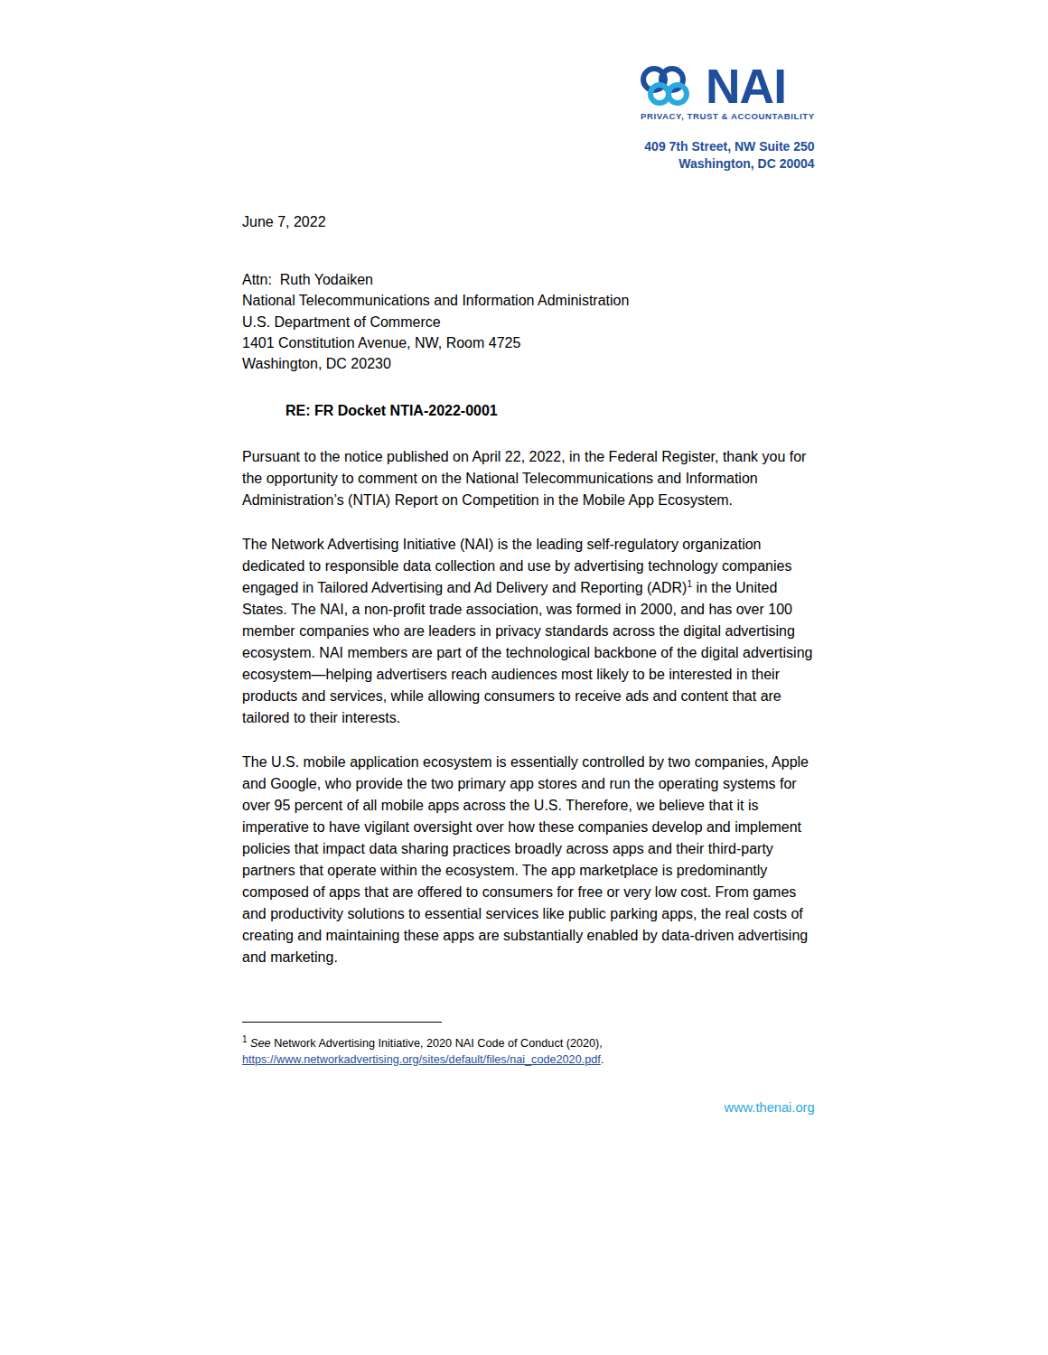NAI
PRIVACY, TRUST & ACCOUNTABILITY
409 7th Street, NW Suite 250
Washington, DC 20004
June 7, 2022
Attn: Ruth Yodaiken
National Telecommunications and Information Administration
U.S. Department of Commerce
1401 Constitution Avenue, NW, Room 4725
Washington, DC 20230
RE: FR Docket NTIA-2022-0001
Pursuant to the notice published on April 22, 2022, in the Federal Register, thank you for the opportunity to comment on the National Telecommunications and Information Administration’s (NTIA) Report on Competition in the Mobile App Ecosystem.
The Network Advertising Initiative (NAI) is the leading self-regulatory organization dedicated to responsible data collection and use by advertising technology companies engaged in Tailored Advertising and Ad Delivery and Reporting (ADR)1 in the United States. The NAI, a non-profit trade association, was formed in 2000, and has over 100 member companies who are leaders in privacy standards across the digital advertising ecosystem. NAI members are part of the technological backbone of the digital advertising ecosystem—helping advertisers reach audiences most likely to be interested in their products and services, while allowing consumers to receive ads and content that are tailored to their interests.
The U.S. mobile application ecosystem is essentially controlled by two companies, Apple and Google, who provide the two primary app stores and run the operating systems for over 95 percent of all mobile apps across the U.S. Therefore, we believe that it is imperative to have vigilant oversight over how these companies develop and implement policies that impact data sharing practices broadly across apps and their third-party partners that operate within the ecosystem. The app marketplace is predominantly composed of apps that are offered to consumers for free or very low cost. From games and productivity solutions to essential services like public parking apps, the real costs of creating and maintaining these apps are substantially enabled by data-driven advertising and marketing.
1 See Network Advertising Initiative, 2020 NAI Code of Conduct (2020),
https://www.networkadvertising.org/sites/default/files/nai_code2020.pdf.
www.thenai.org